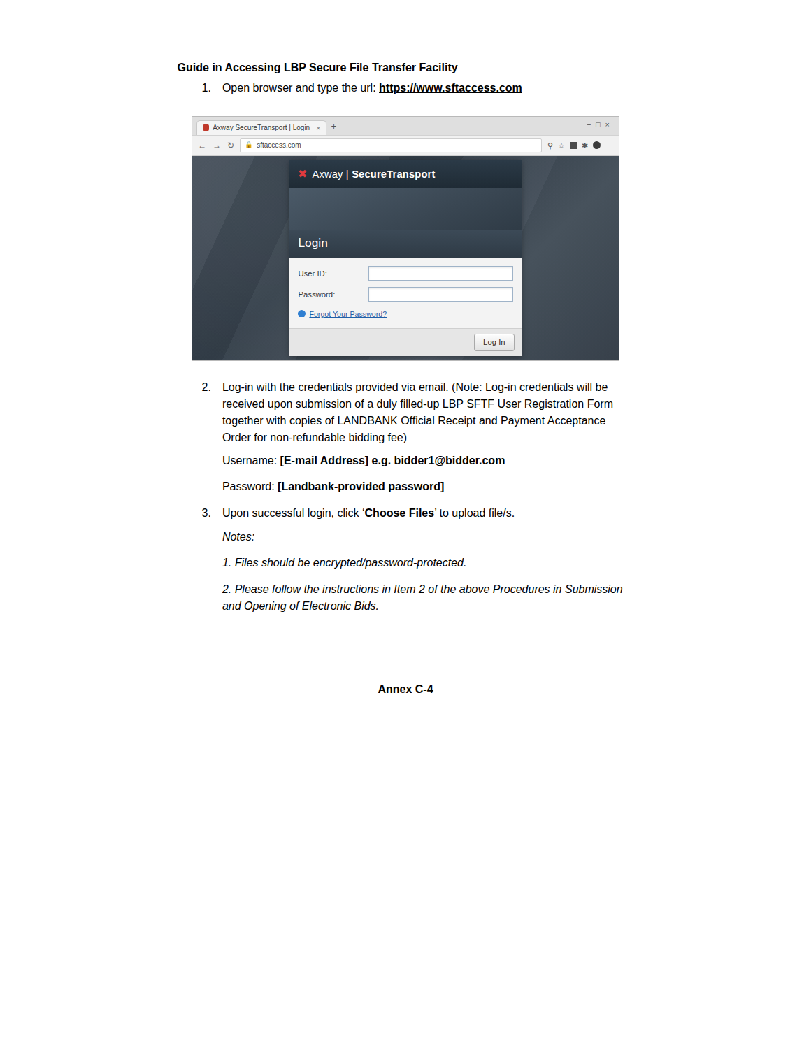Guide in Accessing LBP Secure File Transfer Facility
Open browser and type the url: https://www.sftaccess.com
Axway SecureTransport | Login ×
+
−□×
← → ↻
🔒 sftaccess.com
⚲ ☆ ✱ ⋮
✖ Axway | SecureTransport
Login
User ID:
Password:
Forgot Your Password?
Log In
Log-in with the credentials provided via email. (Note: Log-in credentials will be received upon submission of a duly filled-up LBP SFTF User Registration Form together with copies of LANDBANK Official Receipt and Payment Acceptance Order for non-refundable bidding fee)
Username: [E-mail Address] e.g. bidder1@bidder.com
Password: [Landbank-provided password]
Upon successful login, click ‘Choose Files’ to upload file/s.
Notes:
1. Files should be encrypted/password-protected.
2. Please follow the instructions in Item 2 of the above Procedures in Submission and Opening of Electronic Bids.
Annex C-4